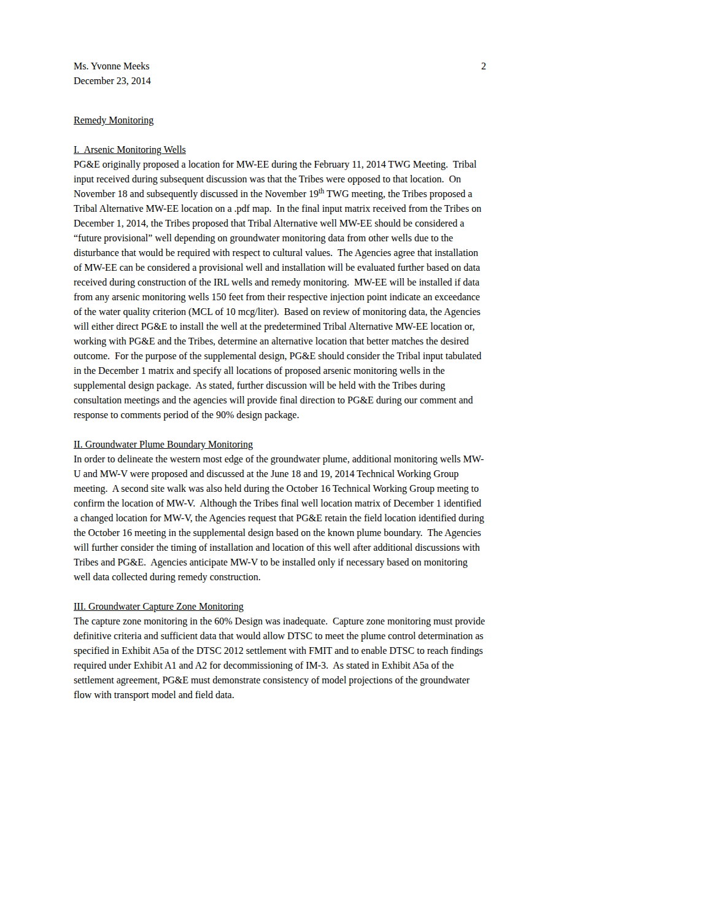Ms. Yvonne Meeks
December 23, 2014
2
Remedy Monitoring
I. Arsenic Monitoring Wells
PG&E originally proposed a location for MW-EE during the February 11, 2014 TWG Meeting. Tribal input received during subsequent discussion was that the Tribes were opposed to that location. On November 18 and subsequently discussed in the November 19th TWG meeting, the Tribes proposed a Tribal Alternative MW-EE location on a .pdf map. In the final input matrix received from the Tribes on December 1, 2014, the Tribes proposed that Tribal Alternative well MW-EE should be considered a “future provisional” well depending on groundwater monitoring data from other wells due to the disturbance that would be required with respect to cultural values. The Agencies agree that installation of MW-EE can be considered a provisional well and installation will be evaluated further based on data received during construction of the IRL wells and remedy monitoring. MW-EE will be installed if data from any arsenic monitoring wells 150 feet from their respective injection point indicate an exceedance of the water quality criterion (MCL of 10 mcg/liter). Based on review of monitoring data, the Agencies will either direct PG&E to install the well at the predetermined Tribal Alternative MW-EE location or, working with PG&E and the Tribes, determine an alternative location that better matches the desired outcome. For the purpose of the supplemental design, PG&E should consider the Tribal input tabulated in the December 1 matrix and specify all locations of proposed arsenic monitoring wells in the supplemental design package. As stated, further discussion will be held with the Tribes during consultation meetings and the agencies will provide final direction to PG&E during our comment and response to comments period of the 90% design package.
II. Groundwater Plume Boundary Monitoring
In order to delineate the western most edge of the groundwater plume, additional monitoring wells MW-U and MW-V were proposed and discussed at the June 18 and 19, 2014 Technical Working Group meeting. A second site walk was also held during the October 16 Technical Working Group meeting to confirm the location of MW-V. Although the Tribes final well location matrix of December 1 identified a changed location for MW-V, the Agencies request that PG&E retain the field location identified during the October 16 meeting in the supplemental design based on the known plume boundary. The Agencies will further consider the timing of installation and location of this well after additional discussions with Tribes and PG&E. Agencies anticipate MW-V to be installed only if necessary based on monitoring well data collected during remedy construction.
III. Groundwater Capture Zone Monitoring
The capture zone monitoring in the 60% Design was inadequate. Capture zone monitoring must provide definitive criteria and sufficient data that would allow DTSC to meet the plume control determination as specified in Exhibit A5a of the DTSC 2012 settlement with FMIT and to enable DTSC to reach findings required under Exhibit A1 and A2 for decommissioning of IM-3. As stated in Exhibit A5a of the settlement agreement, PG&E must demonstrate consistency of model projections of the groundwater flow with transport model and field data.